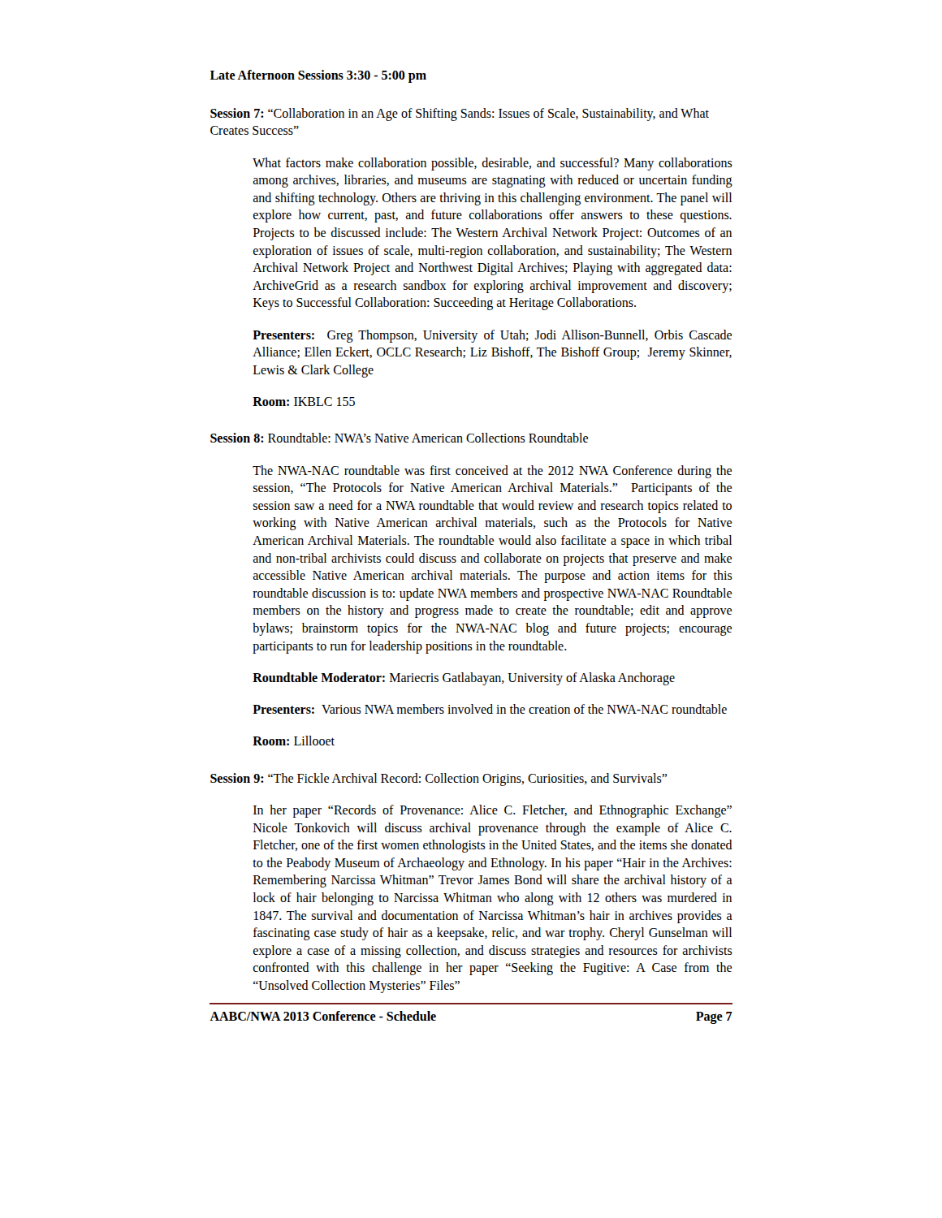Late Afternoon Sessions 3:30 - 5:00 pm
Session 7: “Collaboration in an Age of Shifting Sands: Issues of Scale, Sustainability, and What Creates Success”
What factors make collaboration possible, desirable, and successful? Many collaborations among archives, libraries, and museums are stagnating with reduced or uncertain funding and shifting technology. Others are thriving in this challenging environment. The panel will explore how current, past, and future collaborations offer answers to these questions. Projects to be discussed include: The Western Archival Network Project: Outcomes of an exploration of issues of scale, multi-region collaboration, and sustainability; The Western Archival Network Project and Northwest Digital Archives; Playing with aggregated data: ArchiveGrid as a research sandbox for exploring archival improvement and discovery; Keys to Successful Collaboration: Succeeding at Heritage Collaborations.
Presenters: Greg Thompson, University of Utah; Jodi Allison-Bunnell, Orbis Cascade Alliance; Ellen Eckert, OCLC Research; Liz Bishoff, The Bishoff Group; Jeremy Skinner, Lewis & Clark College
Room: IKBLC 155
Session 8: Roundtable: NWA’s Native American Collections Roundtable
The NWA-NAC roundtable was first conceived at the 2012 NWA Conference during the session, “The Protocols for Native American Archival Materials.” Participants of the session saw a need for a NWA roundtable that would review and research topics related to working with Native American archival materials, such as the Protocols for Native American Archival Materials. The roundtable would also facilitate a space in which tribal and non-tribal archivists could discuss and collaborate on projects that preserve and make accessible Native American archival materials. The purpose and action items for this roundtable discussion is to: update NWA members and prospective NWA-NAC Roundtable members on the history and progress made to create the roundtable; edit and approve bylaws; brainstorm topics for the NWA-NAC blog and future projects; encourage participants to run for leadership positions in the roundtable.
Roundtable Moderator: Mariecris Gatlabayan, University of Alaska Anchorage
Presenters: Various NWA members involved in the creation of the NWA-NAC roundtable
Room: Lillooet
Session 9: “The Fickle Archival Record: Collection Origins, Curiosities, and Survivals”
In her paper “Records of Provenance: Alice C. Fletcher, and Ethnographic Exchange” Nicole Tonkovich will discuss archival provenance through the example of Alice C. Fletcher, one of the first women ethnologists in the United States, and the items she donated to the Peabody Museum of Archaeology and Ethnology. In his paper “Hair in the Archives: Remembering Narcissa Whitman” Trevor James Bond will share the archival history of a lock of hair belonging to Narcissa Whitman who along with 12 others was murdered in 1847. The survival and documentation of Narcissa Whitman’s hair in archives provides a fascinating case study of hair as a keepsake, relic, and war trophy. Cheryl Gunselman will explore a case of a missing collection, and discuss strategies and resources for archivists confronted with this challenge in her paper “Seeking the Fugitive: A Case from the “Unsolved Collection Mysteries” Files”
AABC/NWA 2013 Conference - Schedule Page 7